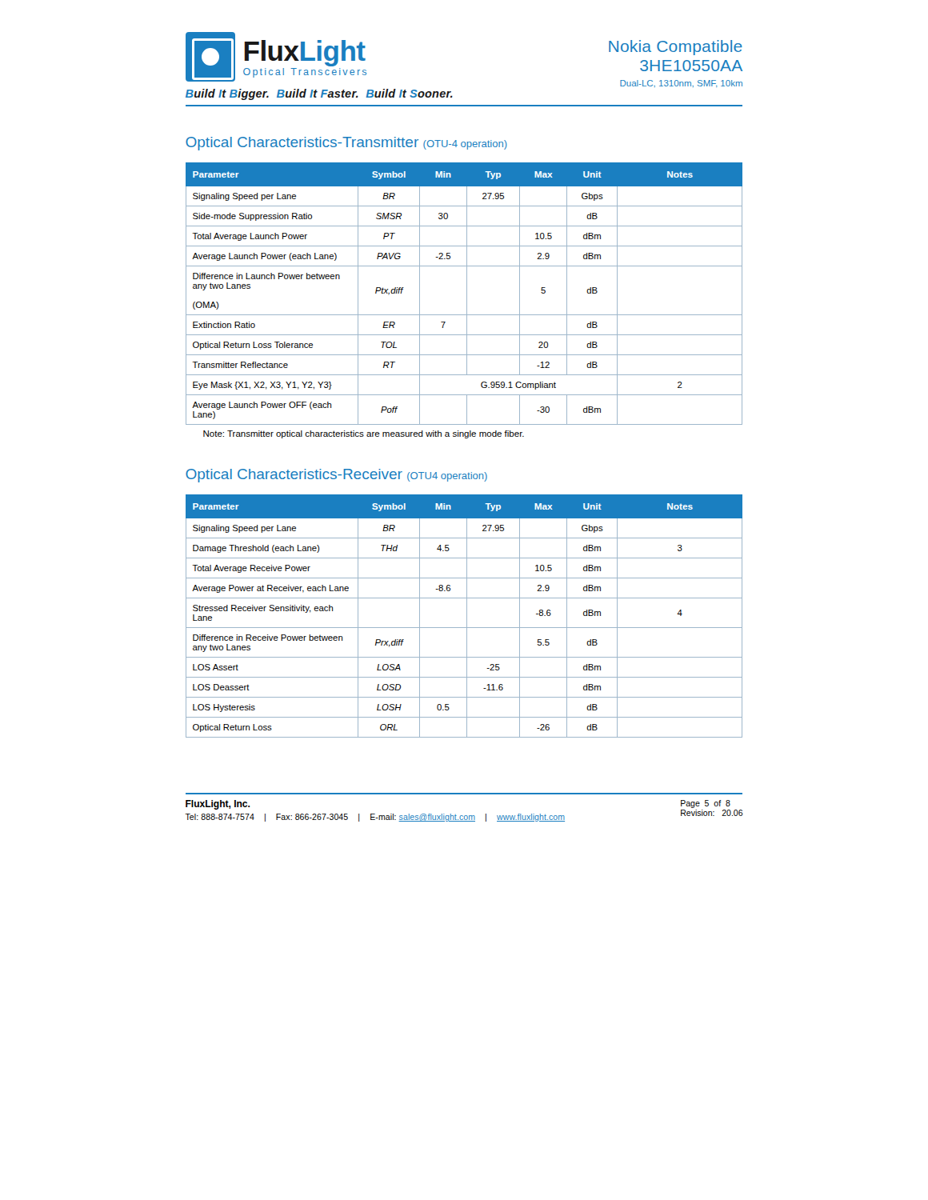FluxLight
Optical Transceivers
Build It Bigger. Build It Faster. Build It Sooner.
Nokia Compatible 3HE10550AA
Dual-LC, 1310nm, SMF, 10km
Optical Characteristics-Transmitter (OTU-4 operation)
| Parameter | Symbol | Min | Typ | Max | Unit | Notes |
| --- | --- | --- | --- | --- | --- | --- |
| Signaling Speed per Lane | BR | | 27.95 | | Gbps | |
| Side-mode Suppression Ratio | SMSR | 30 | | | dB | |
| Total Average Launch Power | PT | | | 10.5 | dBm | |
| Average Launch Power (each Lane) | PAVG | -2.5 | | 2.9 | dBm | |
| Difference in Launch Power between any two Lanes (OMA) | Ptx,diff | | | 5 | dB | |
| Extinction Ratio | ER | 7 | | | dB | |
| Optical Return Loss Tolerance | TOL | | | 20 | dB | |
| Transmitter Reflectance | RT | | | -12 | dB | |
| Eye Mask {X1, X2, X3, Y1, Y2, Y3} | | G.959.1 Compliant | 2 |
| Average Launch Power OFF (each Lane) | Poff | | | -30 | dBm | |
Note: Transmitter optical characteristics are measured with a single mode fiber.
Optical Characteristics-Receiver (OTU4 operation)
| Parameter | Symbol | Min | Typ | Max | Unit | Notes |
| --- | --- | --- | --- | --- | --- | --- |
| Signaling Speed per Lane | BR | | 27.95 | | Gbps | |
| Damage Threshold (each Lane) | THd | 4.5 | | | dBm | 3 |
| Total Average Receive Power | | | | 10.5 | dBm | |
| Average Power at Receiver, each Lane | | -8.6 | | 2.9 | dBm | |
| Stressed Receiver Sensitivity, each Lane | | | | -8.6 | dBm | 4 |
| Difference in Receive Power between any two Lanes | Prx,diff | | | 5.5 | dB | |
| LOS Assert | LOSA | | -25 | | dBm | |
| LOS Deassert | LOSD | | -11.6 | | dBm | |
| LOS Hysteresis | LOSH | 0.5 | | | dB | |
| Optical Return Loss | ORL | | | -26 | dB | |
FluxLight, Inc.
Tel: 888-874-7574 | Fax: 866-267-3045 | E-mail: sales@fluxlight.com | www.fluxlight.com
Page 5 of 8
Revision: 20.06